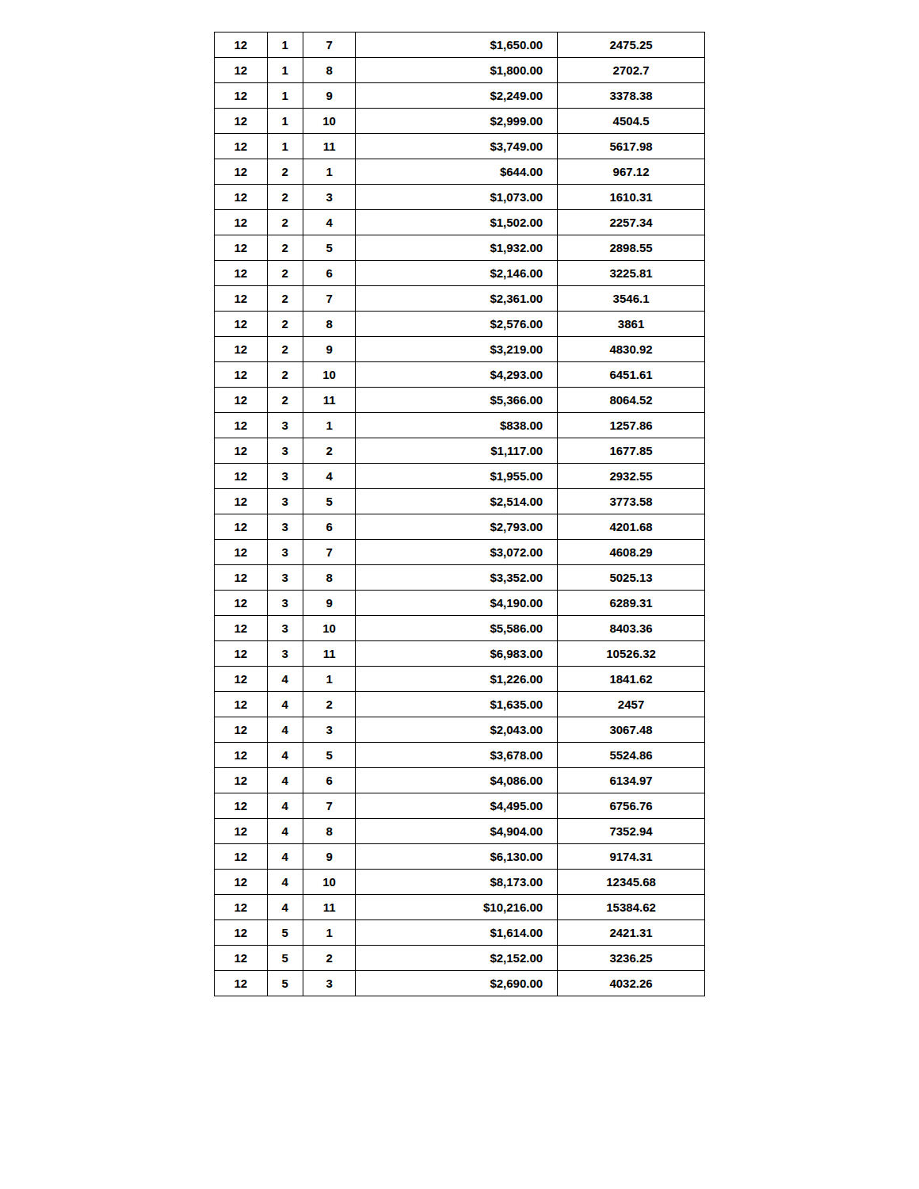| 12 | 1 | 7 | $1,650.00 | 2475.25 |
| 12 | 1 | 8 | $1,800.00 | 2702.7 |
| 12 | 1 | 9 | $2,249.00 | 3378.38 |
| 12 | 1 | 10 | $2,999.00 | 4504.5 |
| 12 | 1 | 11 | $3,749.00 | 5617.98 |
| 12 | 2 | 1 | $644.00 | 967.12 |
| 12 | 2 | 3 | $1,073.00 | 1610.31 |
| 12 | 2 | 4 | $1,502.00 | 2257.34 |
| 12 | 2 | 5 | $1,932.00 | 2898.55 |
| 12 | 2 | 6 | $2,146.00 | 3225.81 |
| 12 | 2 | 7 | $2,361.00 | 3546.1 |
| 12 | 2 | 8 | $2,576.00 | 3861 |
| 12 | 2 | 9 | $3,219.00 | 4830.92 |
| 12 | 2 | 10 | $4,293.00 | 6451.61 |
| 12 | 2 | 11 | $5,366.00 | 8064.52 |
| 12 | 3 | 1 | $838.00 | 1257.86 |
| 12 | 3 | 2 | $1,117.00 | 1677.85 |
| 12 | 3 | 4 | $1,955.00 | 2932.55 |
| 12 | 3 | 5 | $2,514.00 | 3773.58 |
| 12 | 3 | 6 | $2,793.00 | 4201.68 |
| 12 | 3 | 7 | $3,072.00 | 4608.29 |
| 12 | 3 | 8 | $3,352.00 | 5025.13 |
| 12 | 3 | 9 | $4,190.00 | 6289.31 |
| 12 | 3 | 10 | $5,586.00 | 8403.36 |
| 12 | 3 | 11 | $6,983.00 | 10526.32 |
| 12 | 4 | 1 | $1,226.00 | 1841.62 |
| 12 | 4 | 2 | $1,635.00 | 2457 |
| 12 | 4 | 3 | $2,043.00 | 3067.48 |
| 12 | 4 | 5 | $3,678.00 | 5524.86 |
| 12 | 4 | 6 | $4,086.00 | 6134.97 |
| 12 | 4 | 7 | $4,495.00 | 6756.76 |
| 12 | 4 | 8 | $4,904.00 | 7352.94 |
| 12 | 4 | 9 | $6,130.00 | 9174.31 |
| 12 | 4 | 10 | $8,173.00 | 12345.68 |
| 12 | 4 | 11 | $10,216.00 | 15384.62 |
| 12 | 5 | 1 | $1,614.00 | 2421.31 |
| 12 | 5 | 2 | $2,152.00 | 3236.25 |
| 12 | 5 | 3 | $2,690.00 | 4032.26 |